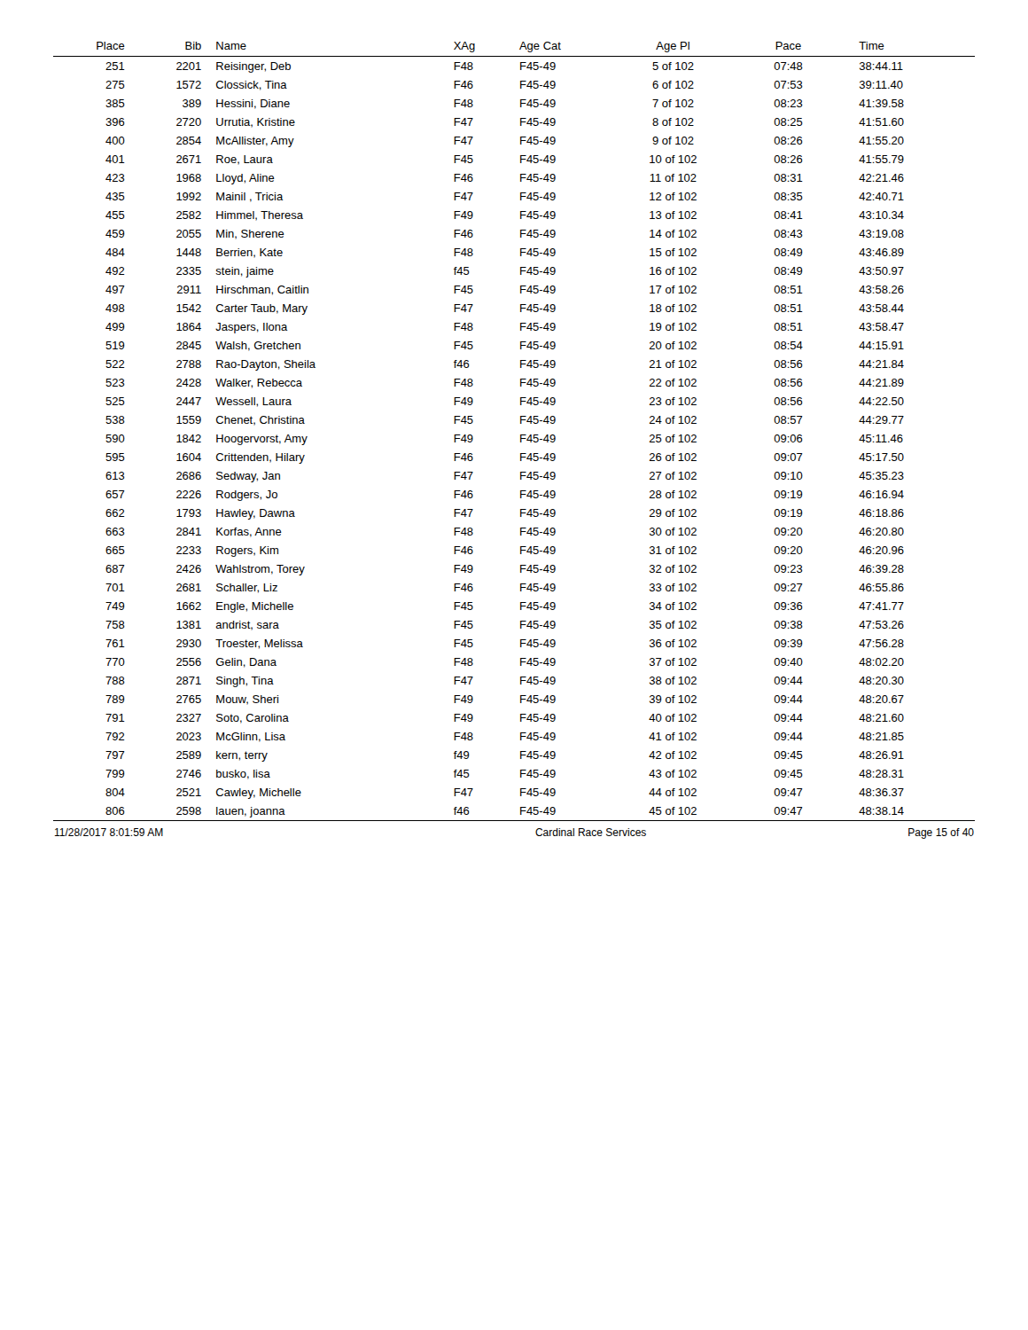| Place | Bib | Name | XAg | Age Cat | Age Pl | Pace | Time |
| --- | --- | --- | --- | --- | --- | --- | --- |
| 251 | 2201 | Reisinger, Deb | F48 | F45-49 | 5 of 102 | 07:48 | 38:44.11 |
| 275 | 1572 | Clossick, Tina | F46 | F45-49 | 6 of 102 | 07:53 | 39:11.40 |
| 385 | 389 | Hessini, Diane | F48 | F45-49 | 7 of 102 | 08:23 | 41:39.58 |
| 396 | 2720 | Urrutia, Kristine | F47 | F45-49 | 8 of 102 | 08:25 | 41:51.60 |
| 400 | 2854 | McAllister, Amy | F47 | F45-49 | 9 of 102 | 08:26 | 41:55.20 |
| 401 | 2671 | Roe, Laura | F45 | F45-49 | 10 of 102 | 08:26 | 41:55.79 |
| 423 | 1968 | Lloyd, Aline | F46 | F45-49 | 11 of 102 | 08:31 | 42:21.46 |
| 435 | 1992 | Mainil , Tricia | F47 | F45-49 | 12 of 102 | 08:35 | 42:40.71 |
| 455 | 2582 | Himmel, Theresa | F49 | F45-49 | 13 of 102 | 08:41 | 43:10.34 |
| 459 | 2055 | Min, Sherene | F46 | F45-49 | 14 of 102 | 08:43 | 43:19.08 |
| 484 | 1448 | Berrien, Kate | F48 | F45-49 | 15 of 102 | 08:49 | 43:46.89 |
| 492 | 2335 | stein, jaime | f45 | F45-49 | 16 of 102 | 08:49 | 43:50.97 |
| 497 | 2911 | Hirschman, Caitlin | F45 | F45-49 | 17 of 102 | 08:51 | 43:58.26 |
| 498 | 1542 | Carter Taub, Mary | F47 | F45-49 | 18 of 102 | 08:51 | 43:58.44 |
| 499 | 1864 | Jaspers, Ilona | F48 | F45-49 | 19 of 102 | 08:51 | 43:58.47 |
| 519 | 2845 | Walsh, Gretchen | F45 | F45-49 | 20 of 102 | 08:54 | 44:15.91 |
| 522 | 2788 | Rao-Dayton, Sheila | f46 | F45-49 | 21 of 102 | 08:56 | 44:21.84 |
| 523 | 2428 | Walker, Rebecca | F48 | F45-49 | 22 of 102 | 08:56 | 44:21.89 |
| 525 | 2447 | Wessell, Laura | F49 | F45-49 | 23 of 102 | 08:56 | 44:22.50 |
| 538 | 1559 | Chenet, Christina | F45 | F45-49 | 24 of 102 | 08:57 | 44:29.77 |
| 590 | 1842 | Hoogervorst, Amy | F49 | F45-49 | 25 of 102 | 09:06 | 45:11.46 |
| 595 | 1604 | Crittenden, Hilary | F46 | F45-49 | 26 of 102 | 09:07 | 45:17.50 |
| 613 | 2686 | Sedway, Jan | F47 | F45-49 | 27 of 102 | 09:10 | 45:35.23 |
| 657 | 2226 | Rodgers, Jo | F46 | F45-49 | 28 of 102 | 09:19 | 46:16.94 |
| 662 | 1793 | Hawley, Dawna | F47 | F45-49 | 29 of 102 | 09:19 | 46:18.86 |
| 663 | 2841 | Korfas, Anne | F48 | F45-49 | 30 of 102 | 09:20 | 46:20.80 |
| 665 | 2233 | Rogers, Kim | F46 | F45-49 | 31 of 102 | 09:20 | 46:20.96 |
| 687 | 2426 | Wahlstrom, Torey | F49 | F45-49 | 32 of 102 | 09:23 | 46:39.28 |
| 701 | 2681 | Schaller, Liz | F46 | F45-49 | 33 of 102 | 09:27 | 46:55.86 |
| 749 | 1662 | Engle, Michelle | F45 | F45-49 | 34 of 102 | 09:36 | 47:41.77 |
| 758 | 1381 | andrist, sara | F45 | F45-49 | 35 of 102 | 09:38 | 47:53.26 |
| 761 | 2930 | Troester, Melissa | F45 | F45-49 | 36 of 102 | 09:39 | 47:56.28 |
| 770 | 2556 | Gelin, Dana | F48 | F45-49 | 37 of 102 | 09:40 | 48:02.20 |
| 788 | 2871 | Singh, Tina | F47 | F45-49 | 38 of 102 | 09:44 | 48:20.30 |
| 789 | 2765 | Mouw, Sheri | F49 | F45-49 | 39 of 102 | 09:44 | 48:20.67 |
| 791 | 2327 | Soto, Carolina | F49 | F45-49 | 40 of 102 | 09:44 | 48:21.60 |
| 792 | 2023 | McGlinn, Lisa | F48 | F45-49 | 41 of 102 | 09:44 | 48:21.85 |
| 797 | 2589 | kern, terry | f49 | F45-49 | 42 of 102 | 09:45 | 48:26.91 |
| 799 | 2746 | busko, lisa | f45 | F45-49 | 43 of 102 | 09:45 | 48:28.31 |
| 804 | 2521 | Cawley, Michelle | F47 | F45-49 | 44 of 102 | 09:47 | 48:36.37 |
| 806 | 2598 | lauen, joanna | f46 | F45-49 | 45 of 102 | 09:47 | 48:38.14 |
| 11/28/2017 8:01:59 AM | Cardinal Race Services | Page 15 of 40 |